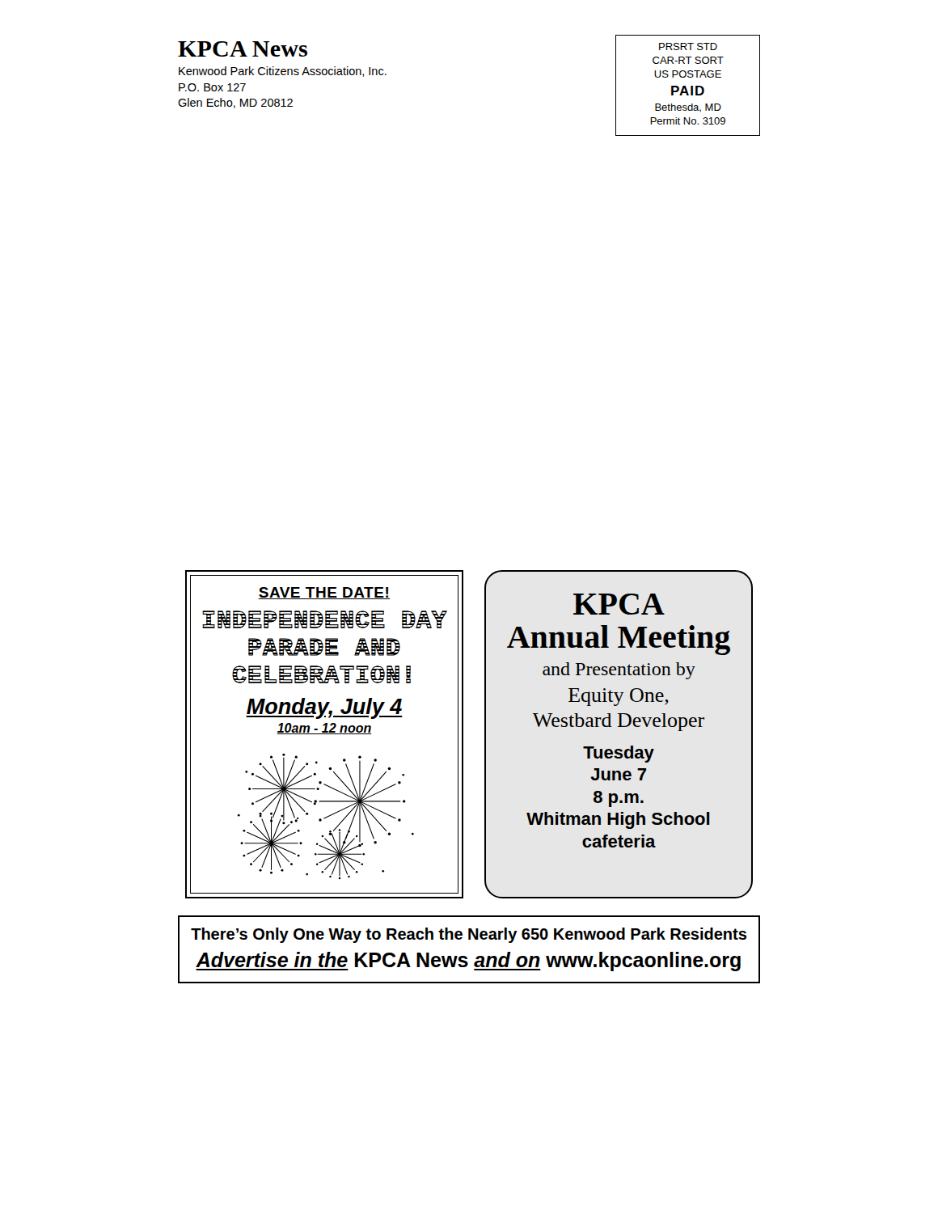KPCA News
Kenwood Park Citizens Association, Inc.
P.O. Box 127
Glen Echo, MD 20812
PRSRT STD
CAR-RT SORT
US POSTAGE PAID Bethesda, MD
Permit No. 3109
SAVE THE DATE!
Independence Day
Parade and
Celebration!
Monday, July 4
10am - 12 noon
KPCA
Annual Meeting
and Presentation by
Equity One,
Westbard Developer
Tuesday
June 7
8 p.m.
Whitman High School cafeteria
There’s Only One Way to Reach the Nearly 650 Kenwood Park Residents
Advertise in the KPCA News and on www.kpcaonline.org